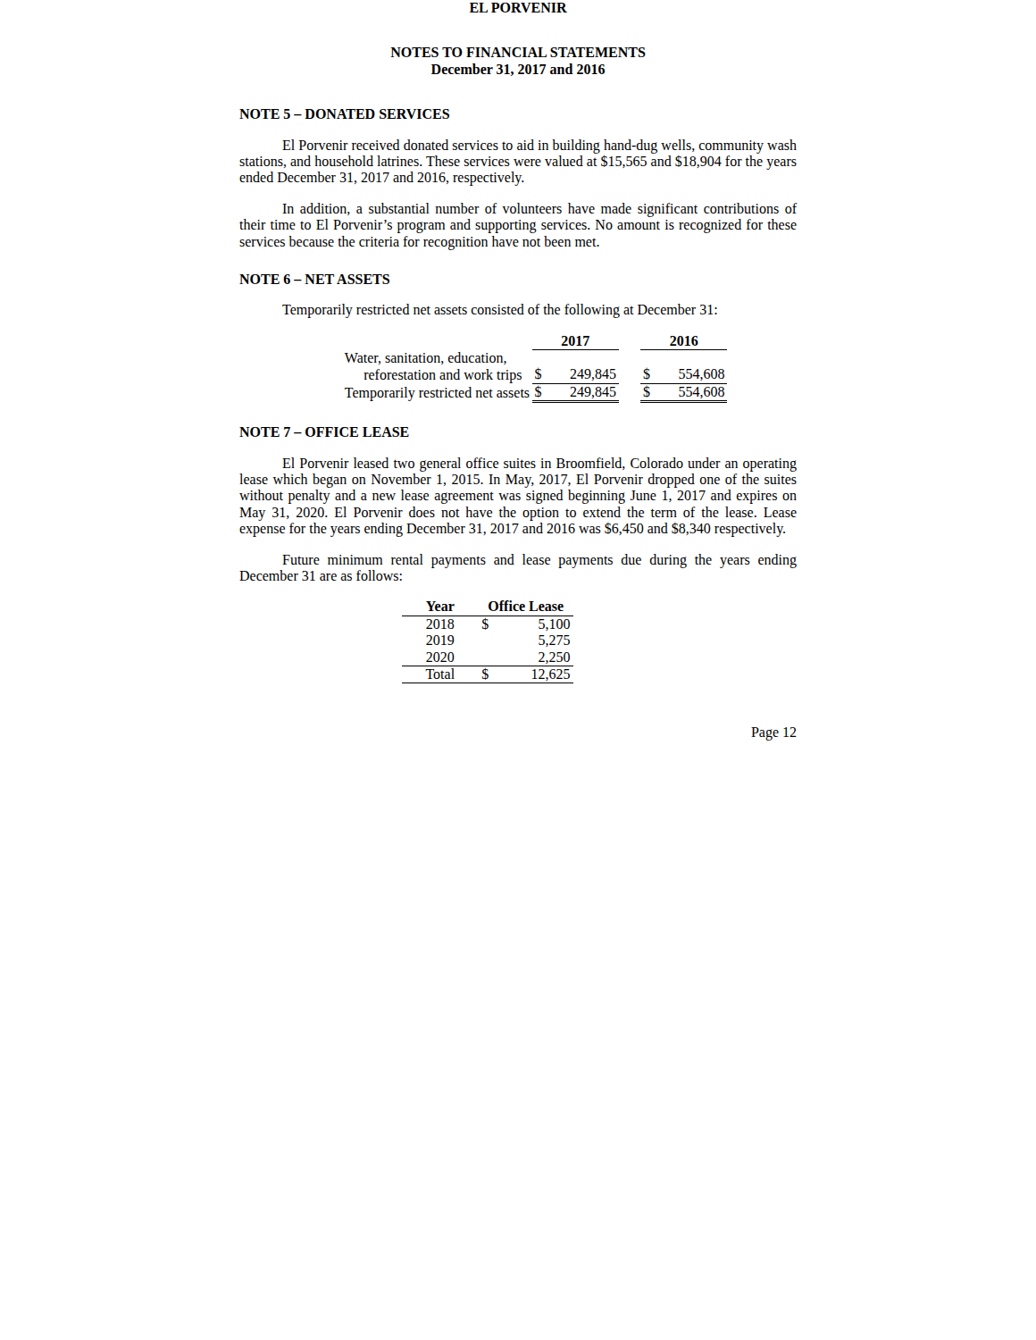EL PORVENIR
NOTES TO FINANCIAL STATEMENTS
December 31, 2017 and 2016
NOTE 5 – DONATED SERVICES
El Porvenir received donated services to aid in building hand-dug wells, community wash stations, and household latrines. These services were valued at $15,565 and $18,904 for the years ended December 31, 2017 and 2016, respectively.
In addition, a substantial number of volunteers have made significant contributions of their time to El Porvenir’s program and supporting services. No amount is recognized for these services because the criteria for recognition have not been met.
NOTE 6 – NET ASSETS
Temporarily restricted net assets consisted of the following at December 31:
| | 2017 | | 2016 |
| Water, sanitation, education, | | | | | |
| reforestation and work trips | $ | 249,845 | | $ | 554,608 |
| Temporarily restricted net assets | $ | 249,845 | | $ | 554,608 |
NOTE 7 – OFFICE LEASE
El Porvenir leased two general office suites in Broomfield, Colorado under an operating lease which began on November 1, 2015. In May, 2017, El Porvenir dropped one of the suites without penalty and a new lease agreement was signed beginning June 1, 2017 and expires on May 31, 2020. El Porvenir does not have the option to extend the term of the lease. Lease expense for the years ending December 31, 2017 and 2016 was $6,450 and $8,340 respectively.
Future minimum rental payments and lease payments due during the years ending December 31 are as follows:
| Year | Office Lease |
| --- | --- |
| 2018 | $ | 5,100 |
| 2019 | | 5,275 |
| 2020 | | 2,250 |
| Total | $ | 12,625 |
Page 12